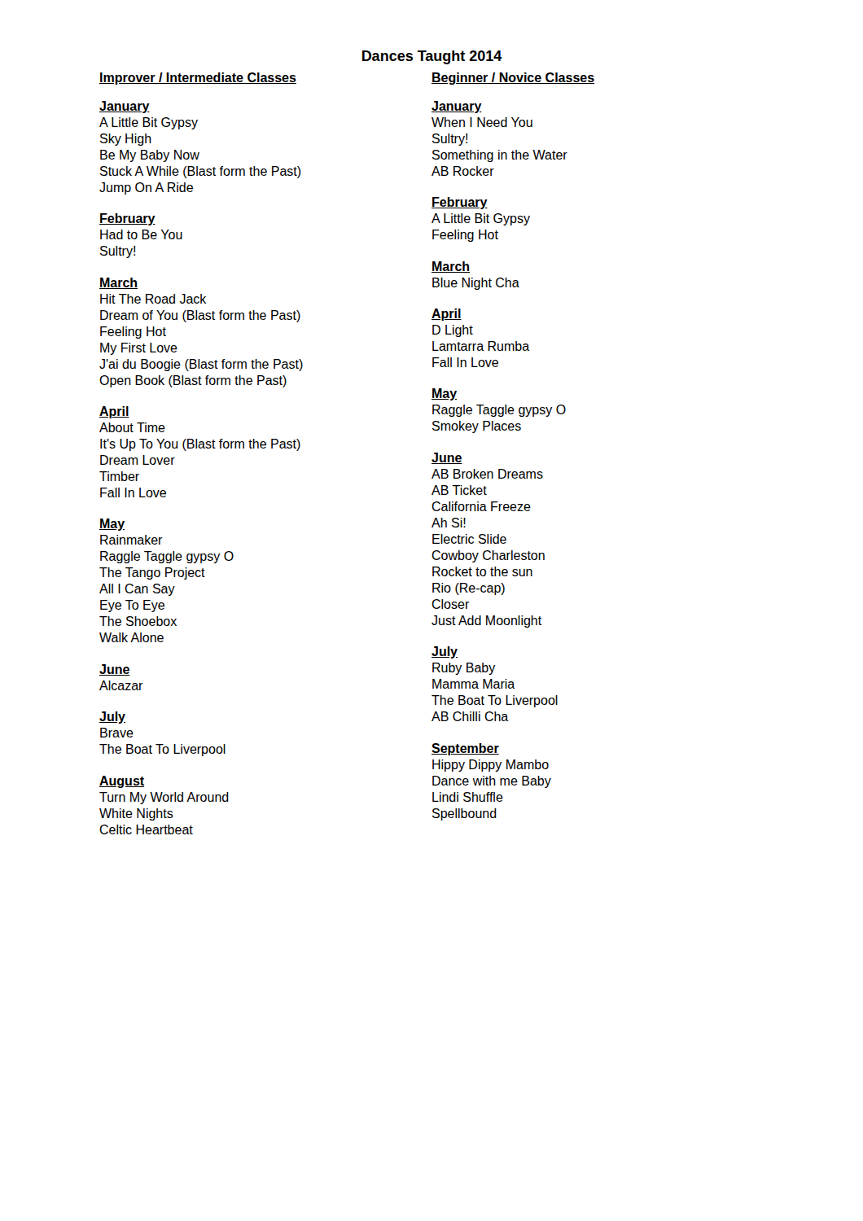Dances Taught 2014
Improver / Intermediate Classes
January
A Little Bit Gypsy
Sky High
Be My Baby Now
Stuck A While (Blast form the Past)
Jump On A Ride
February
Had to Be You
Sultry!
March
Hit The Road Jack
Dream of You (Blast form the Past)
Feeling Hot
My First Love
J'ai du Boogie (Blast form the Past)
Open Book (Blast form the Past)
April
About Time
It's Up To You (Blast form the Past)
Dream Lover
Timber
Fall In Love
May
Rainmaker
Raggle Taggle gypsy O
The Tango Project
All I Can Say
Eye To Eye
The Shoebox
Walk Alone
June
Alcazar
July
Brave
The Boat To Liverpool
August
Turn My World Around
White Nights
Celtic Heartbeat
Beginner / Novice Classes
January
When I Need You
Sultry!
Something in the Water
AB Rocker
February
A Little Bit Gypsy
Feeling Hot
March
Blue Night Cha
April
D Light
Lamtarra Rumba
Fall In Love
May
Raggle Taggle gypsy O
Smokey Places
June
AB Broken Dreams
AB Ticket
California Freeze
Ah Si!
Electric Slide
Cowboy Charleston
Rocket to the sun
Rio (Re-cap)
Closer
Just Add Moonlight
July
Ruby Baby
Mamma Maria
The Boat To Liverpool
AB Chilli Cha
September
Hippy Dippy Mambo
Dance with me Baby
Lindi Shuffle
Spellbound